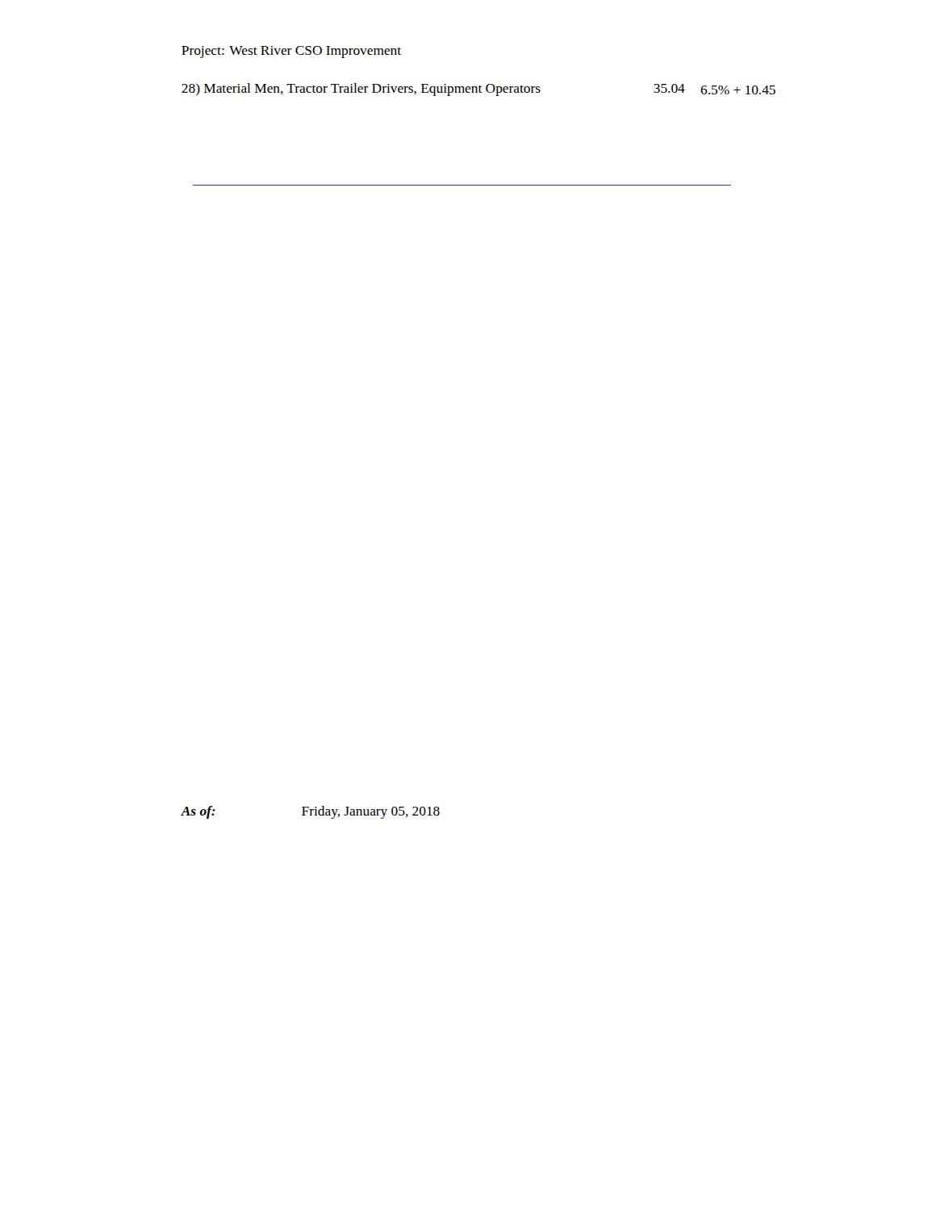Project: West River CSO Improvement
28) Material Men, Tractor Trailer Drivers, Equipment Operators 35.04 6.5% + 10.45
As of: Friday, January 05, 2018